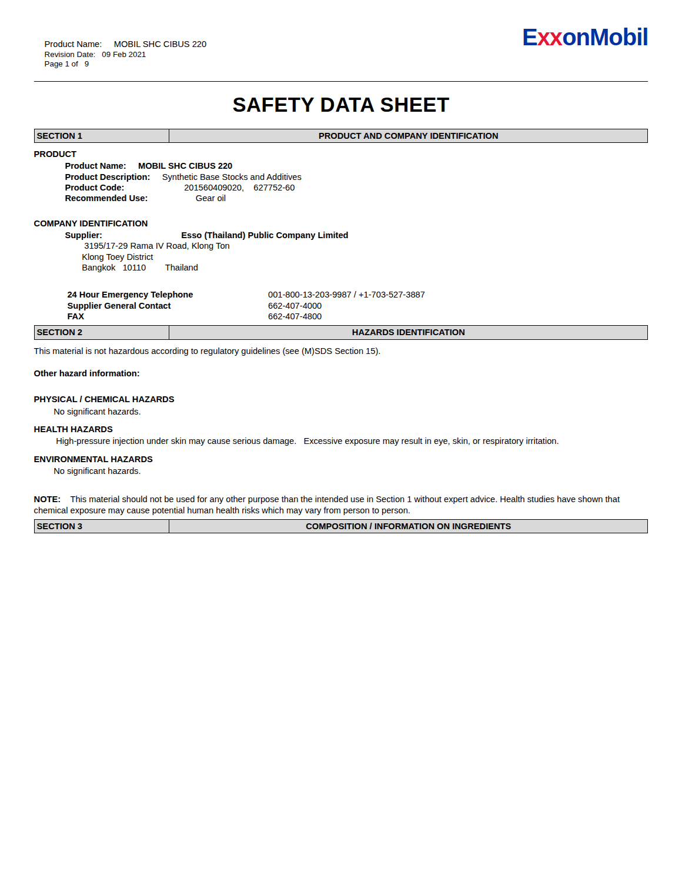Exx onMobil
Product Name: MOBIL SHC CIBUS 220
Revision Date: 09 Feb 2021
Page 1 of 9
SAFETY DATA SHEET
| SECTION 1 | PRODUCT AND COMPANY IDENTIFICATION |
PRODUCT
Product Name: MOBIL SHC CIBUS 220
Product Description: Synthetic Base Stocks and Additives
Product Code: 201560409020, 627752-60
Recommended Use: Gear oil
COMPANY IDENTIFICATION
Supplier: Esso (Thailand) Public Company Limited
3195/17-29 Rama IV Road, Klong Ton
Klong Toey District
Bangkok 10110 Thailand
24 Hour Emergency Telephone001-800-13-203-9987 / +1-703-527-3887
Supplier General Contact662-407-4000
FAX662-407-4800
| SECTION 2 | HAZARDS IDENTIFICATION |
This material is not hazardous according to regulatory guidelines (see (M)SDS Section 15).
Other hazard information:
PHYSICAL / CHEMICAL HAZARDS
No significant hazards.
HEALTH HAZARDS
High-pressure injection under skin may cause serious damage. Excessive exposure may result in eye, skin, or respiratory irritation.
ENVIRONMENTAL HAZARDS
No significant hazards.
NOTE: This material should not be used for any other purpose than the intended use in Section 1 without expert advice. Health studies have shown that chemical exposure may cause potential human health risks which may vary from person to person.
| SECTION 3 | COMPOSITION / INFORMATION ON INGREDIENTS |